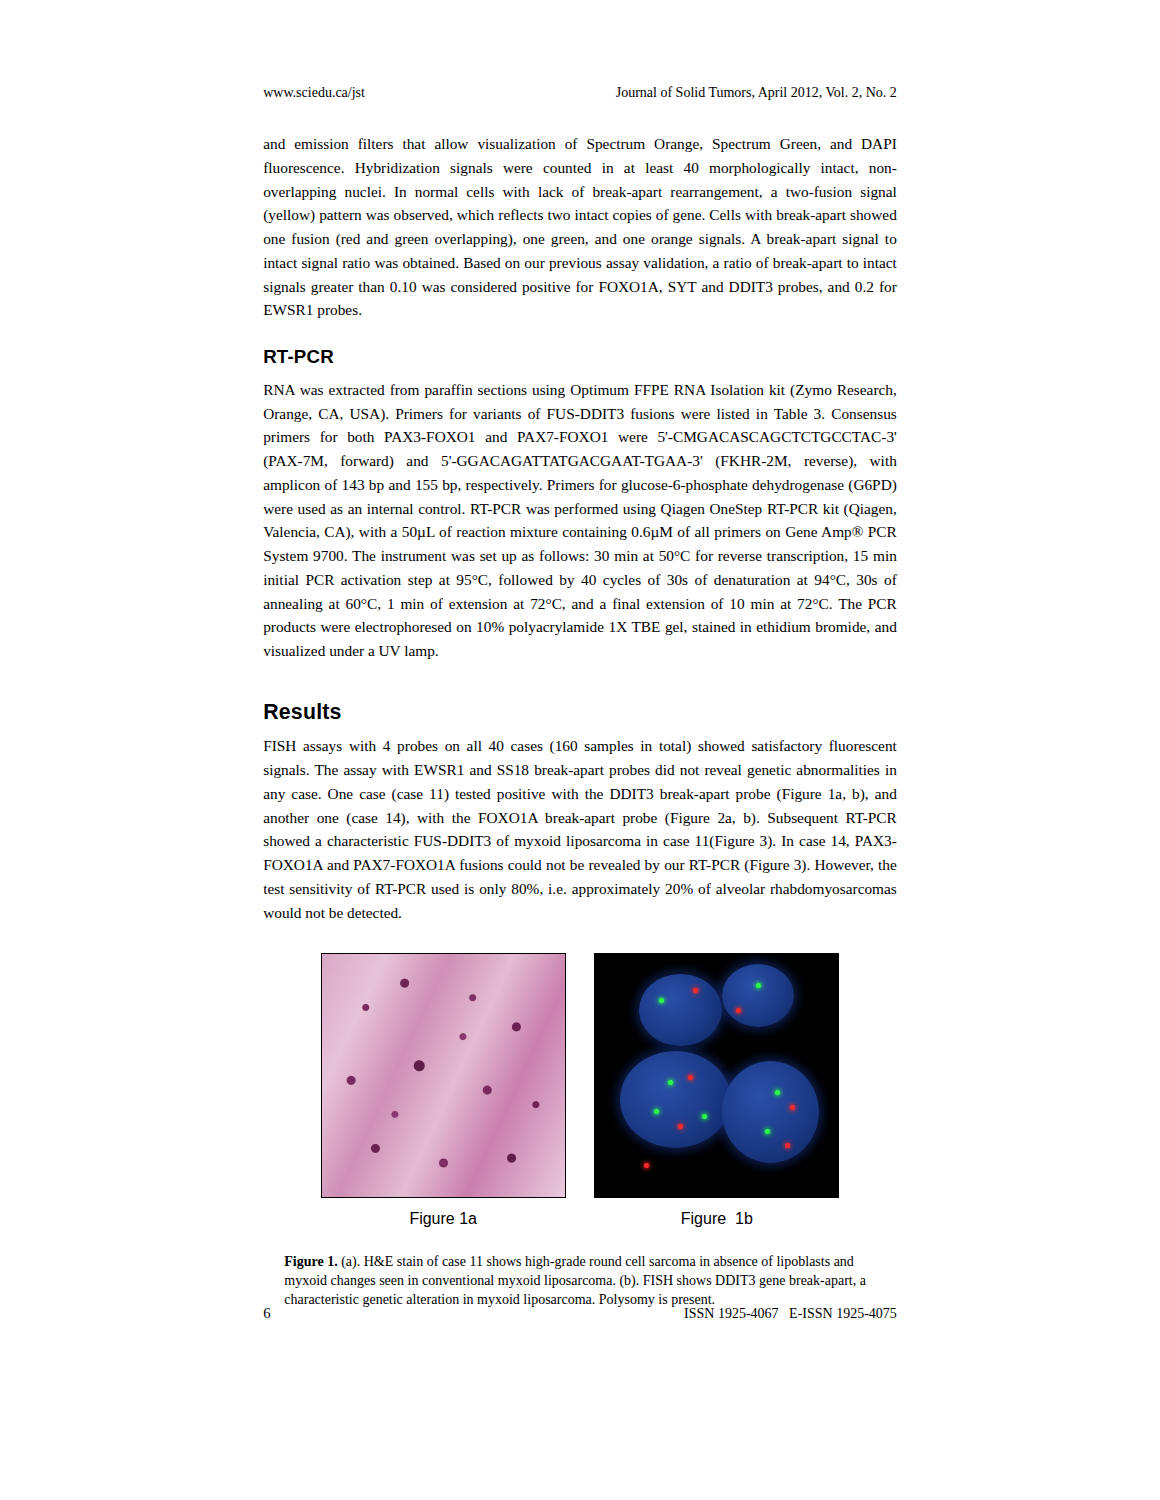www.sciedu.ca/jst
Journal of Solid Tumors, April 2012, Vol. 2, No. 2
and emission filters that allow visualization of Spectrum Orange, Spectrum Green, and DAPI fluorescence. Hybridization signals were counted in at least 40 morphologically intact, non-overlapping nuclei. In normal cells with lack of break-apart rearrangement, a two-fusion signal (yellow) pattern was observed, which reflects two intact copies of gene. Cells with break-apart showed one fusion (red and green overlapping), one green, and one orange signals. A break-apart signal to intact signal ratio was obtained. Based on our previous assay validation, a ratio of break-apart to intact signals greater than 0.10 was considered positive for FOXO1A, SYT and DDIT3 probes, and 0.2 for EWSR1 probes.
RT-PCR
RNA was extracted from paraffin sections using Optimum FFPE RNA Isolation kit (Zymo Research, Orange, CA, USA). Primers for variants of FUS-DDIT3 fusions were listed in Table 3. Consensus primers for both PAX3-FOXO1 and PAX7-FOXO1 were 5'-CMGACASCAGCTCTGCCTAC-3' (PAX-7M, forward) and 5'-GGACAGATTATGACGAAT-TGAA-3' (FKHR-2M, reverse), with amplicon of 143 bp and 155 bp, respectively. Primers for glucose-6-phosphate dehydrogenase (G6PD) were used as an internal control. RT-PCR was performed using Qiagen OneStep RT-PCR kit (Qiagen, Valencia, CA), with a 50µL of reaction mixture containing 0.6µM of all primers on Gene Amp® PCR System 9700. The instrument was set up as follows: 30 min at 50°C for reverse transcription, 15 min initial PCR activation step at 95°C, followed by 40 cycles of 30s of denaturation at 94°C, 30s of annealing at 60°C, 1 min of extension at 72°C, and a final extension of 10 min at 72°C. The PCR products were electrophoresed on 10% polyacrylamide 1X TBE gel, stained in ethidium bromide, and visualized under a UV lamp.
Results
FISH assays with 4 probes on all 40 cases (160 samples in total) showed satisfactory fluorescent signals. The assay with EWSR1 and SS18 break-apart probes did not reveal genetic abnormalities in any case. One case (case 11) tested positive with the DDIT3 break-apart probe (Figure 1a, b), and another one (case 14), with the FOXO1A break-apart probe (Figure 2a, b). Subsequent RT-PCR showed a characteristic FUS-DDIT3 of myxoid liposarcoma in case 11(Figure 3). In case 14, PAX3-FOXO1A and PAX7-FOXO1A fusions could not be revealed by our RT-PCR (Figure 3). However, the test sensitivity of RT-PCR used is only 80%, i.e. approximately 20% of alveolar rhabdomyosarcomas would not be detected.
Figure 1a
Figure 1b
Figure 1. (a). H&E stain of case 11 shows high-grade round cell sarcoma in absence of lipoblasts and myxoid changes seen in conventional myxoid liposarcoma. (b). FISH shows DDIT3 gene break-apart, a characteristic genetic alteration in myxoid liposarcoma. Polysomy is present.
6
ISSN 1925-4067 E-ISSN 1925-4075